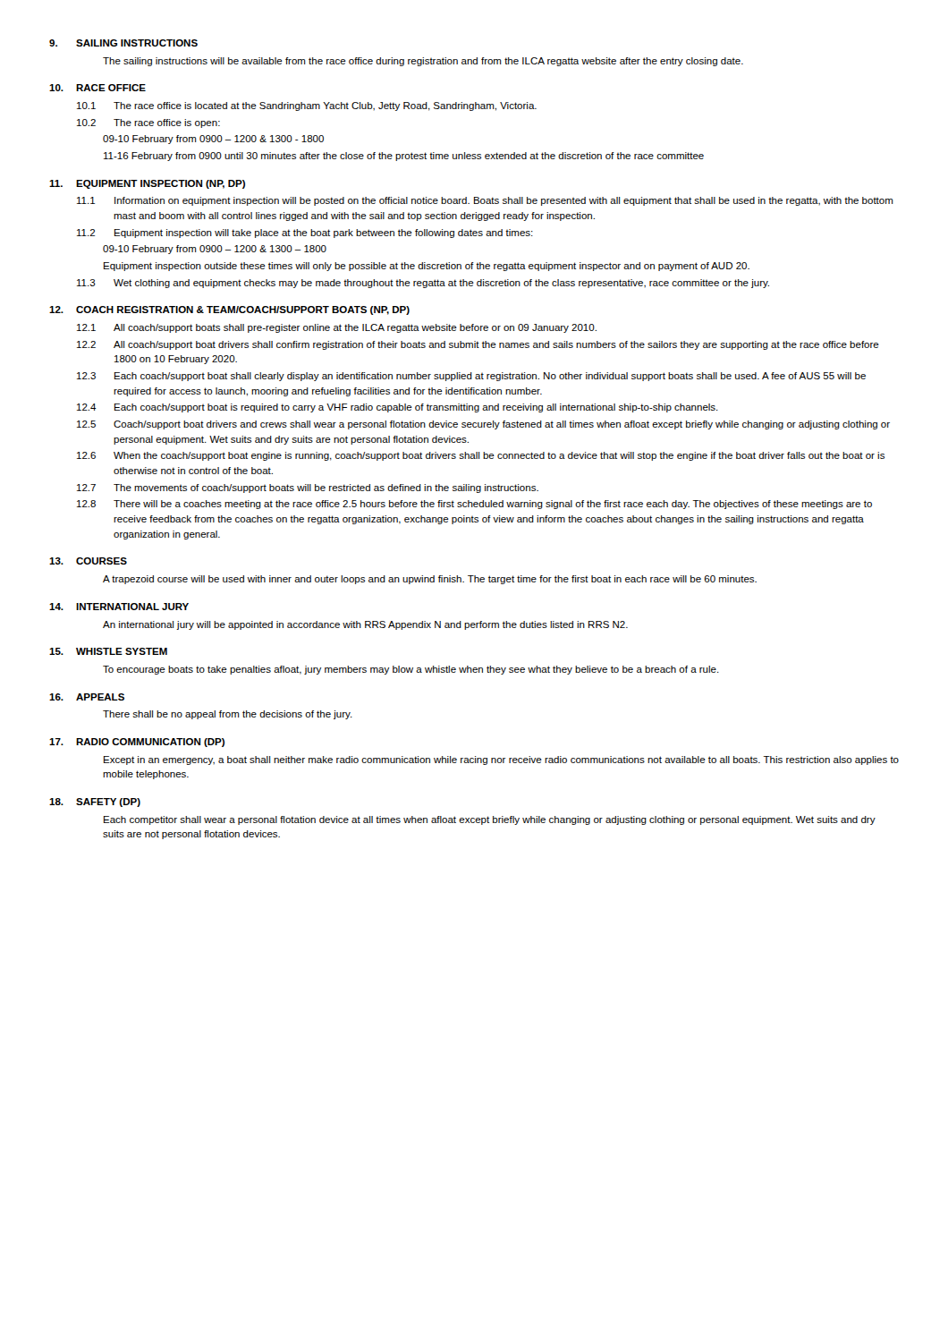9. SAILING INSTRUCTIONS
The sailing instructions will be available from the race office during registration and from the ILCA regatta website after the entry closing date.
10. RACE OFFICE
10.1
The race office is located at the Sandringham Yacht Club, Jetty Road, Sandringham, Victoria.
10.2
The race office is open:
09-10 February from 0900 – 1200 & 1300 - 1800
11-16 February from 0900 until 30 minutes after the close of the protest time unless extended at the discretion of the race committee
11. EQUIPMENT INSPECTION (NP, DP)
11.1
Information on equipment inspection will be posted on the official notice board. Boats shall be presented with all equipment that shall be used in the regatta, with the bottom mast and boom with all control lines rigged and with the sail and top section derigged ready for inspection.
11.2
Equipment inspection will take place at the boat park between the following dates and times:
09-10 February from 0900 – 1200 & 1300 – 1800
Equipment inspection outside these times will only be possible at the discretion of the regatta equipment inspector and on payment of AUD 20.
11.3
Wet clothing and equipment checks may be made throughout the regatta at the discretion of the class representative, race committee or the jury.
12. COACH REGISTRATION & TEAM/COACH/SUPPORT BOATS (NP, DP)
12.1
All coach/support boats shall pre-register online at the ILCA regatta website before or on 09 January 2010.
12.2
All coach/support boat drivers shall confirm registration of their boats and submit the names and sails numbers of the sailors they are supporting at the race office before 1800 on 10 February 2020.
12.3
Each coach/support boat shall clearly display an identification number supplied at registration. No other individual support boats shall be used. A fee of AUS 55 will be required for access to launch, mooring and refueling facilities and for the identification number.
12.4
Each coach/support boat is required to carry a VHF radio capable of transmitting and receiving all international ship-to-ship channels.
12.5
Coach/support boat drivers and crews shall wear a personal flotation device securely fastened at all times when afloat except briefly while changing or adjusting clothing or personal equipment. Wet suits and dry suits are not personal flotation devices.
12.6
When the coach/support boat engine is running, coach/support boat drivers shall be connected to a device that will stop the engine if the boat driver falls out the boat or is otherwise not in control of the boat.
12.7
The movements of coach/support boats will be restricted as defined in the sailing instructions.
12.8
There will be a coaches meeting at the race office 2.5 hours before the first scheduled warning signal of the first race each day. The objectives of these meetings are to receive feedback from the coaches on the regatta organization, exchange points of view and inform the coaches about changes in the sailing instructions and regatta organization in general.
13. COURSES
A trapezoid course will be used with inner and outer loops and an upwind finish. The target time for the first boat in each race will be 60 minutes.
14. INTERNATIONAL JURY
An international jury will be appointed in accordance with RRS Appendix N and perform the duties listed in RRS N2.
15. WHISTLE SYSTEM
To encourage boats to take penalties afloat, jury members may blow a whistle when they see what they believe to be a breach of a rule.
16. APPEALS
There shall be no appeal from the decisions of the jury.
17. RADIO COMMUNICATION (DP)
Except in an emergency, a boat shall neither make radio communication while racing nor receive radio communications not available to all boats. This restriction also applies to mobile telephones.
18. SAFETY (DP)
Each competitor shall wear a personal flotation device at all times when afloat except briefly while changing or adjusting clothing or personal equipment. Wet suits and dry suits are not personal flotation devices.